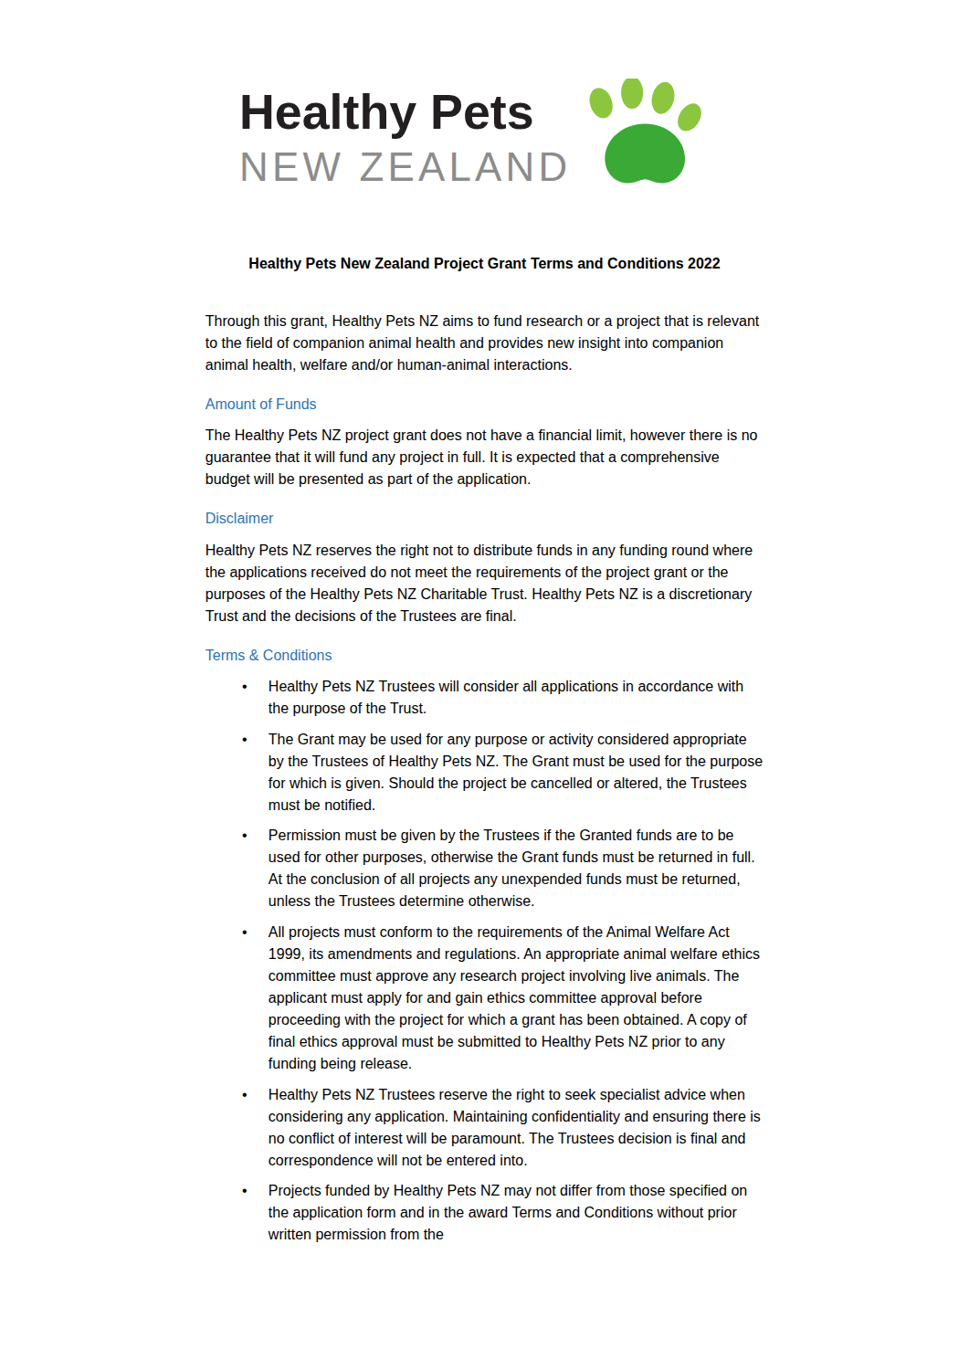Healthy Pets NEW ZEALAND
Healthy Pets New Zealand Project Grant Terms and Conditions 2022
Through this grant, Healthy Pets NZ aims to fund research or a project that is relevant to the field of companion animal health and provides new insight into companion animal health, welfare and/or human-animal interactions.
Amount of Funds
The Healthy Pets NZ project grant does not have a financial limit, however there is no guarantee that it will fund any project in full. It is expected that a comprehensive budget will be presented as part of the application.
Disclaimer
Healthy Pets NZ reserves the right not to distribute funds in any funding round where the applications received do not meet the requirements of the project grant or the purposes of the Healthy Pets NZ Charitable Trust. Healthy Pets NZ is a discretionary Trust and the decisions of the Trustees are final.
Terms & Conditions
Healthy Pets NZ Trustees will consider all applications in accordance with the purpose of the Trust.
The Grant may be used for any purpose or activity considered appropriate by the Trustees of Healthy Pets NZ. The Grant must be used for the purpose for which is given. Should the project be cancelled or altered, the Trustees must be notified.
Permission must be given by the Trustees if the Granted funds are to be used for other purposes, otherwise the Grant funds must be returned in full. At the conclusion of all projects any unexpended funds must be returned, unless the Trustees determine otherwise.
All projects must conform to the requirements of the Animal Welfare Act 1999, its amendments and regulations. An appropriate animal welfare ethics committee must approve any research project involving live animals. The applicant must apply for and gain ethics committee approval before proceeding with the project for which a grant has been obtained. A copy of final ethics approval must be submitted to Healthy Pets NZ prior to any funding being release.
Healthy Pets NZ Trustees reserve the right to seek specialist advice when considering any application. Maintaining confidentiality and ensuring there is no conflict of interest will be paramount. The Trustees decision is final and correspondence will not be entered into.
Projects funded by Healthy Pets NZ may not differ from those specified on the application form and in the award Terms and Conditions without prior written permission from the